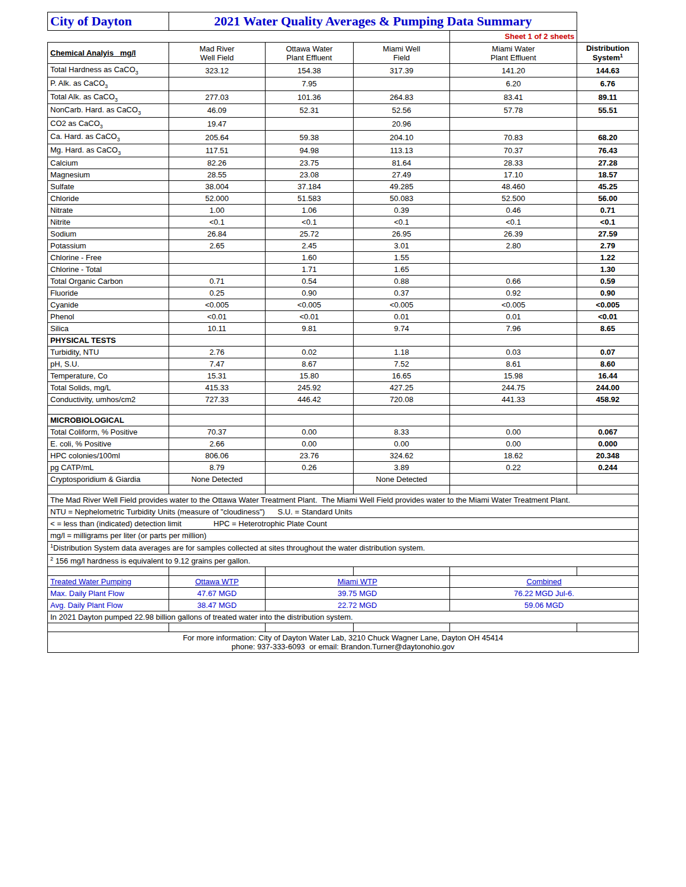| City of Dayton | 2021 Water Quality Averages & Pumping Data Summary |
| | | | | | Sheet 1 of 2 sheets |
| Chemical Analyis mg/l | Mad River Well Field | Ottawa Water Plant Effluent | Miami Well Field | Miami Water Plant Effluent | Distribution System 1 |
| Total Hardness as CaCO 3 | 323.12 | 154.38 | 317.39 | 141.20 | 144.63 |
| P. Alk. as CaCO 3 | | 7.95 | | 6.20 | 6.76 |
| Total Alk. as CaCO 3 | 277.03 | 101.36 | 264.83 | 83.41 | 89.11 |
| NonCarb. Hard. as CaCO 3 | 46.09 | 52.31 | 52.56 | 57.78 | 55.51 |
| CO2 as CaCO 3 | 19.47 | | 20.96 | | |
| Ca. Hard. as CaCO 3 | 205.64 | 59.38 | 204.10 | 70.83 | 68.20 |
| Mg. Hard. as CaCO 3 | 117.51 | 94.98 | 113.13 | 70.37 | 76.43 |
| Calcium | 82.26 | 23.75 | 81.64 | 28.33 | 27.28 |
| Magnesium | 28.55 | 23.08 | 27.49 | 17.10 | 18.57 |
| Sulfate | 38.004 | 37.184 | 49.285 | 48.460 | 45.25 |
| Chloride | 52.000 | 51.583 | 50.083 | 52.500 | 56.00 |
| Nitrate | 1.00 | 1.06 | 0.39 | 0.46 | 0.71 |
| Nitrite | <0.1 | <0.1 | <0.1 | <0.1 | <0.1 |
| Sodium | 26.84 | 25.72 | 26.95 | 26.39 | 27.59 |
| Potassium | 2.65 | 2.45 | 3.01 | 2.80 | 2.79 |
| Chlorine - Free | | 1.60 | 1.55 | | 1.22 |
| Chlorine - Total | | 1.71 | 1.65 | | 1.30 |
| Total Organic Carbon | 0.71 | 0.54 | 0.88 | 0.66 | 0.59 |
| Fluoride | 0.25 | 0.90 | 0.37 | 0.92 | 0.90 |
| Cyanide | <0.005 | <0.005 | <0.005 | <0.005 | <0.005 |
| Phenol | <0.01 | <0.01 | 0.01 | 0.01 | <0.01 |
| Silica | 10.11 | 9.81 | 9.74 | 7.96 | 8.65 |
| PHYSICAL TESTS | | | | | |
| Turbidity, NTU | 2.76 | 0.02 | 1.18 | 0.03 | 0.07 |
| pH, S.U. | 7.47 | 8.67 | 7.52 | 8.61 | 8.60 |
| Temperature, Co | 15.31 | 15.80 | 16.65 | 15.98 | 16.44 |
| Total Solids, mg/L | 415.33 | 245.92 | 427.25 | 244.75 | 244.00 |
| Conductivity, umhos/cm2 | 727.33 | 446.42 | 720.08 | 441.33 | 458.92 |
| MICROBIOLOGICAL | | | | | |
| Total Coliform, % Positive | 70.37 | 0.00 | 8.33 | 0.00 | 0.067 |
| E. coli, % Positive | 2.66 | 0.00 | 0.00 | 0.00 | 0.000 |
| HPC colonies/100ml | 806.06 | 23.76 | 324.62 | 18.62 | 20.348 |
| pg CATP/mL | 8.79 | 0.26 | 3.89 | 0.22 | 0.244 |
| Cryptosporidium & Giardia | None Detected | | None Detected | | |
| The Mad River Well Field provides water to the Ottawa Water Treatment Plant. The Miami Well Field provides water to the Miami Water Treatment Plant. |
| NTU = Nephelometric Turbidity Units (measure of "cloudiness") S.U. = Standard Units |
| < = less than (indicated) detection limit HPC = Heterotrophic Plate Count |
| mg/l = milligrams per liter (or parts per million) |
| 1 Distribution System data averages are for samples collected at sites throughout the water distribution system. |
| 2 156 mg/l hardness is equivalent to 9.12 grains per gallon. |
| Treated Water Pumping | Ottawa WTP | Miami WTP | Combined |
| Max. Daily Plant Flow | 47.67 MGD | 39.75 MGD | 76.22 MGD Jul-6. |
| Avg. Daily Plant Flow | 38.47 MGD | 22.72 MGD | 59.06 MGD |
| In 2021 Dayton pumped 22.98 billion gallons of treated water into the distribution system. |
| For more information: City of Dayton Water Lab, 3210 Chuck Wagner Lane, Dayton OH 45414 phone: 937-333-6093 or email: Brandon.Turner@daytonohio.gov |